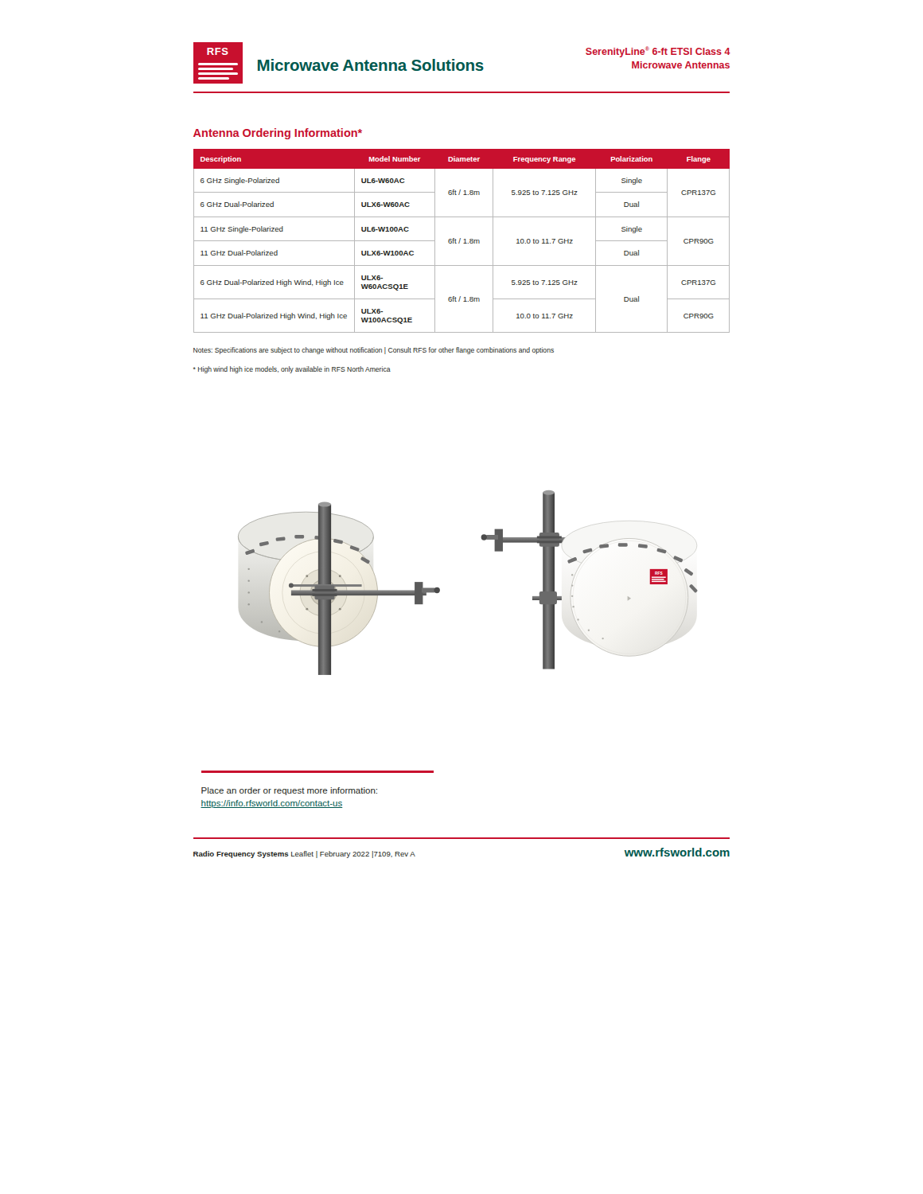RFS
Microwave Antenna Solutions
SerenityLine® 6-ft ETSI Class 4
Microwave Antennas
Antenna Ordering Information*
| Description | Model Number | Diameter | Frequency Range | Polarization | Flange |
| --- | --- | --- | --- | --- | --- |
| 6 GHz Single-Polarized | UL6-W60AC | 6ft / 1.8m | 5.925 to 7.125 GHz | Single | CPR137G |
| 6 GHz Dual-Polarized | ULX6-W60AC | Dual |
| 11 GHz Single-Polarized | UL6-W100AC | 6ft / 1.8m | 10.0 to 11.7 GHz | Single | CPR90G |
| 11 GHz Dual-Polarized | ULX6-W100AC | Dual |
| 6 GHz Dual-Polarized High Wind, High Ice | ULX6-W60ACSQ1E | 6ft / 1.8m | 5.925 to 7.125 GHz | Dual | CPR137G |
| 11 GHz Dual-Polarized High Wind, High Ice | ULX6-W100ACSQ1E | 10.0 to 11.7 GHz | CPR90G |
Notes: Specifications are subject to change without notification | Consult RFS for other flange combinations and options
* High wind high ice models, only available in RFS North America
RFS
Place an order or request more information:
https://info.rfsworld.com/contact-us
Radio Frequency Systems Leaflet | February 2022 |7109, Rev A
www.rfsworld.com